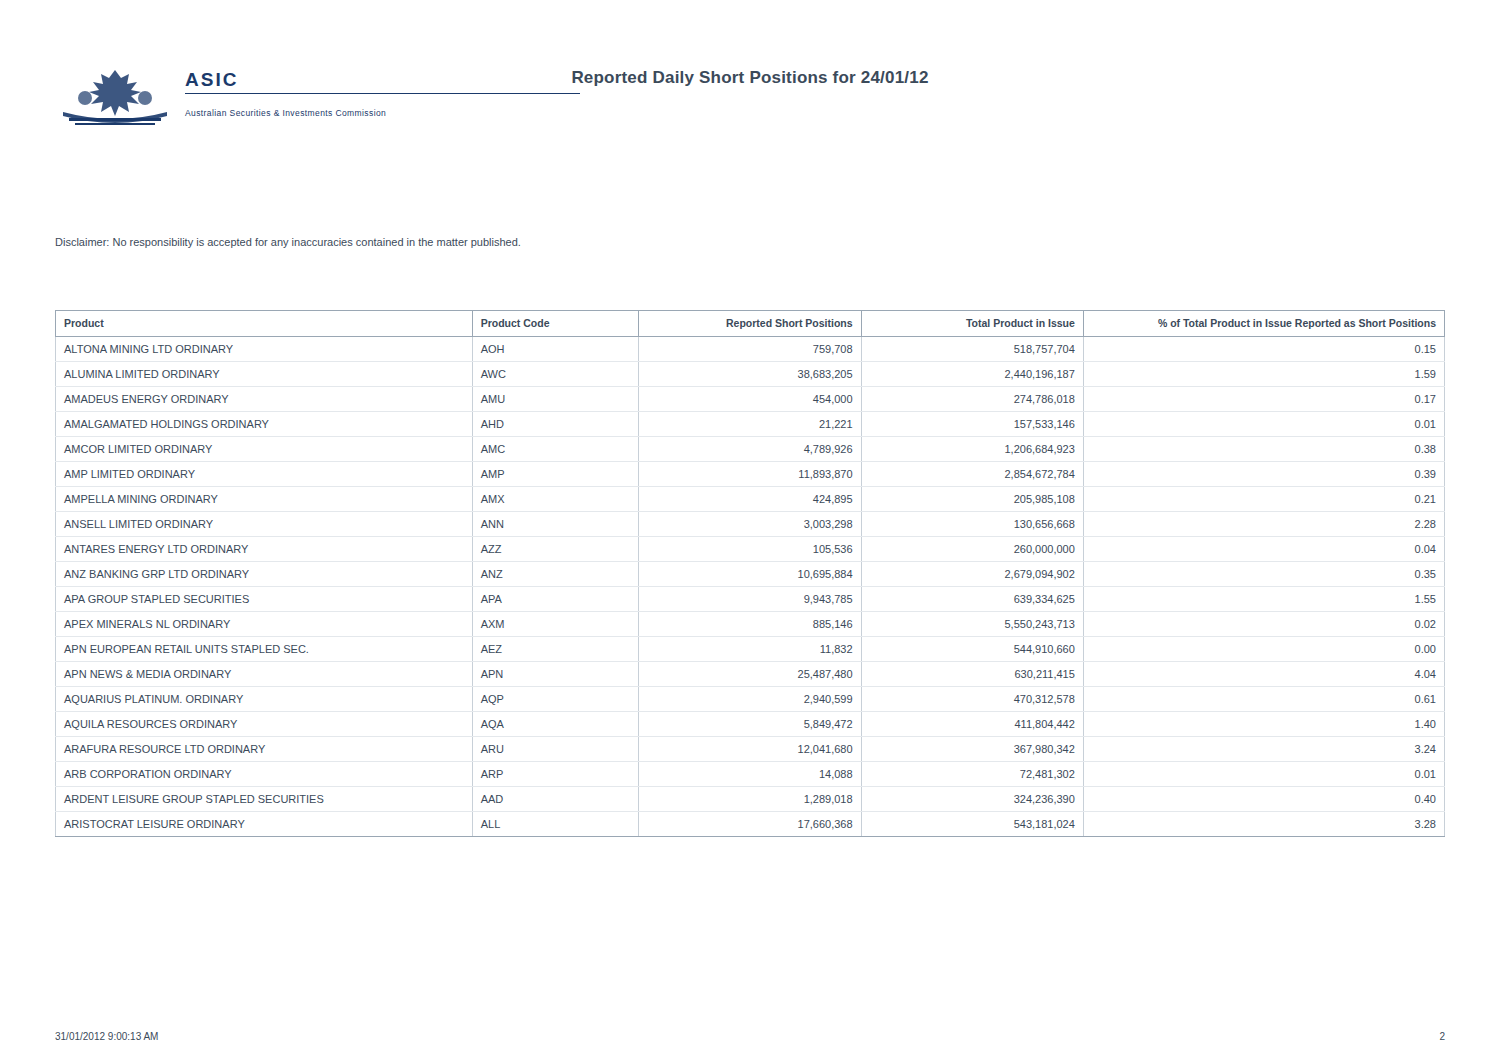ASIC
Australian Securities & Investments Commission
Reported Daily Short Positions for 24/01/12
Disclaimer: No responsibility is accepted for any inaccuracies contained in the matter published.
| Product | Product Code | Reported Short Positions | Total Product in Issue | % of Total Product in Issue Reported as Short Positions |
| --- | --- | --- | --- | --- |
| ALTONA MINING LTD ORDINARY | AOH | 759,708 | 518,757,704 | 0.15 |
| ALUMINA LIMITED ORDINARY | AWC | 38,683,205 | 2,440,196,187 | 1.59 |
| AMADEUS ENERGY ORDINARY | AMU | 454,000 | 274,786,018 | 0.17 |
| AMALGAMATED HOLDINGS ORDINARY | AHD | 21,221 | 157,533,146 | 0.01 |
| AMCOR LIMITED ORDINARY | AMC | 4,789,926 | 1,206,684,923 | 0.38 |
| AMP LIMITED ORDINARY | AMP | 11,893,870 | 2,854,672,784 | 0.39 |
| AMPELLA MINING ORDINARY | AMX | 424,895 | 205,985,108 | 0.21 |
| ANSELL LIMITED ORDINARY | ANN | 3,003,298 | 130,656,668 | 2.28 |
| ANTARES ENERGY LTD ORDINARY | AZZ | 105,536 | 260,000,000 | 0.04 |
| ANZ BANKING GRP LTD ORDINARY | ANZ | 10,695,884 | 2,679,094,902 | 0.35 |
| APA GROUP STAPLED SECURITIES | APA | 9,943,785 | 639,334,625 | 1.55 |
| APEX MINERALS NL ORDINARY | AXM | 885,146 | 5,550,243,713 | 0.02 |
| APN EUROPEAN RETAIL UNITS STAPLED SEC. | AEZ | 11,832 | 544,910,660 | 0.00 |
| APN NEWS & MEDIA ORDINARY | APN | 25,487,480 | 630,211,415 | 4.04 |
| AQUARIUS PLATINUM. ORDINARY | AQP | 2,940,599 | 470,312,578 | 0.61 |
| AQUILA RESOURCES ORDINARY | AQA | 5,849,472 | 411,804,442 | 1.40 |
| ARAFURA RESOURCE LTD ORDINARY | ARU | 12,041,680 | 367,980,342 | 3.24 |
| ARB CORPORATION ORDINARY | ARP | 14,088 | 72,481,302 | 0.01 |
| ARDENT LEISURE GROUP STAPLED SECURITIES | AAD | 1,289,018 | 324,236,390 | 0.40 |
| ARISTOCRAT LEISURE ORDINARY | ALL | 17,660,368 | 543,181,024 | 3.28 |
31/01/2012 9:00:13 AM 2